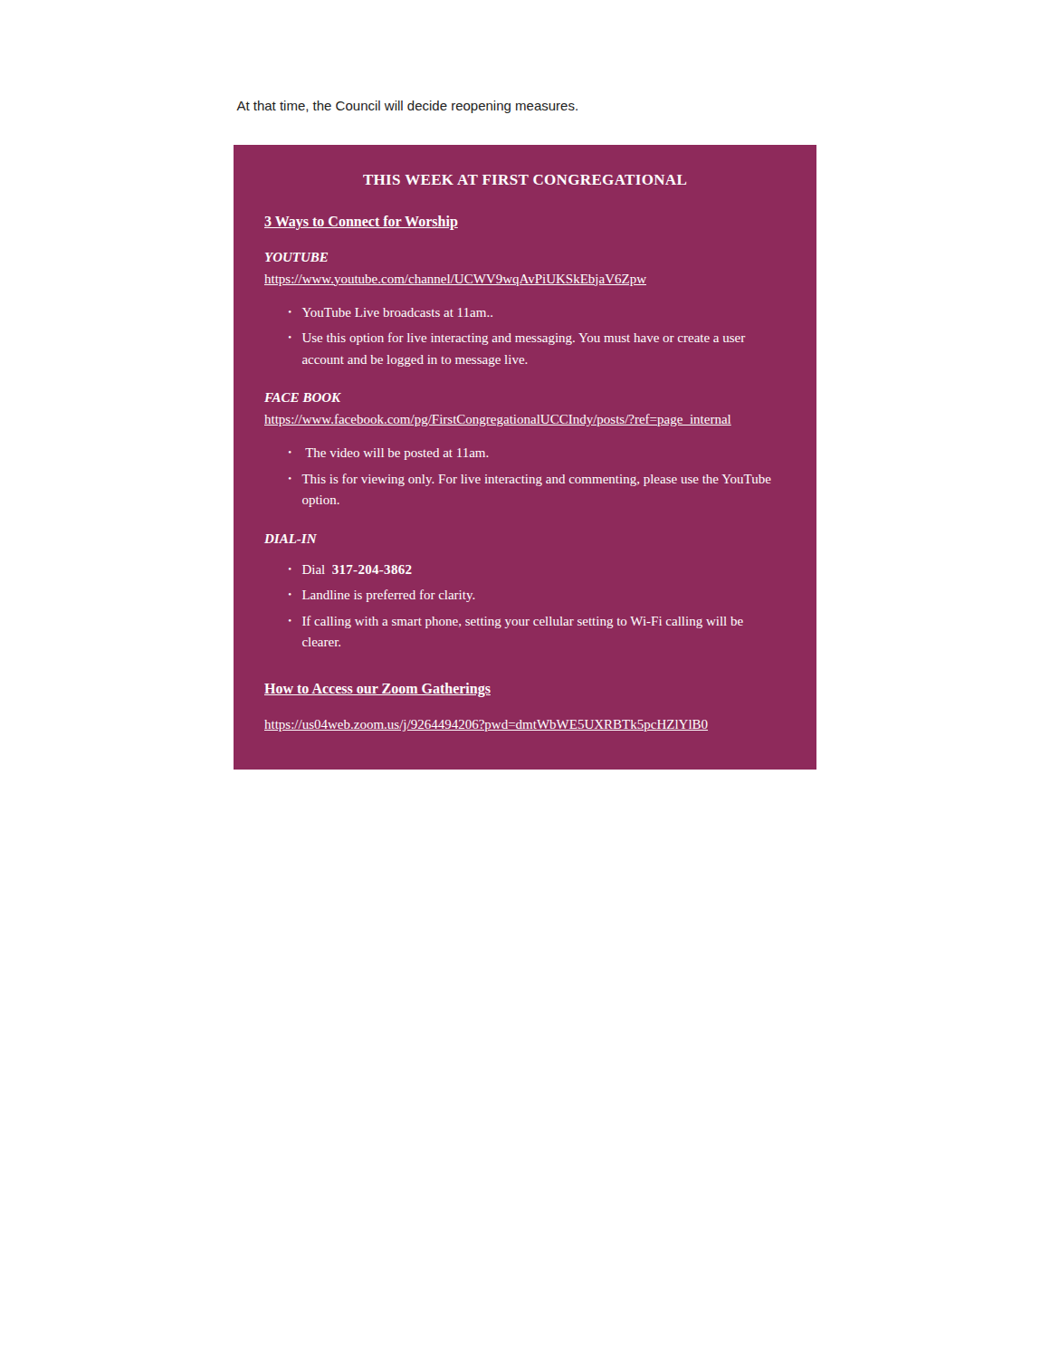At that time, the Council will decide reopening measures.
THIS WEEK AT FIRST CONGREGATIONAL
3 Ways to Connect for Worship
YOUTUBE
https://www.youtube.com/channel/UCWV9wqAvPiUKSkEbjaV6Zpw
YouTube Live broadcasts at 11am..
Use this option for live interacting and messaging. You must have or create a user account and be logged in to message live.
FACE BOOK
https://www.facebook.com/pg/FirstCongregationalUCCIndy/posts/?ref=page_internal
The video will be posted at 11am.
This is for viewing only. For live interacting and commenting, please use the YouTube option.
DIAL-IN
Dial 317-204-3862
Landline is preferred for clarity.
If calling with a smart phone, setting your cellular setting to Wi-Fi calling will be clearer.
How to Access our Zoom Gatherings
https://us04web.zoom.us/j/9264494206?pwd=dmtWbWE5UXRBTk5pcHZlYlB0